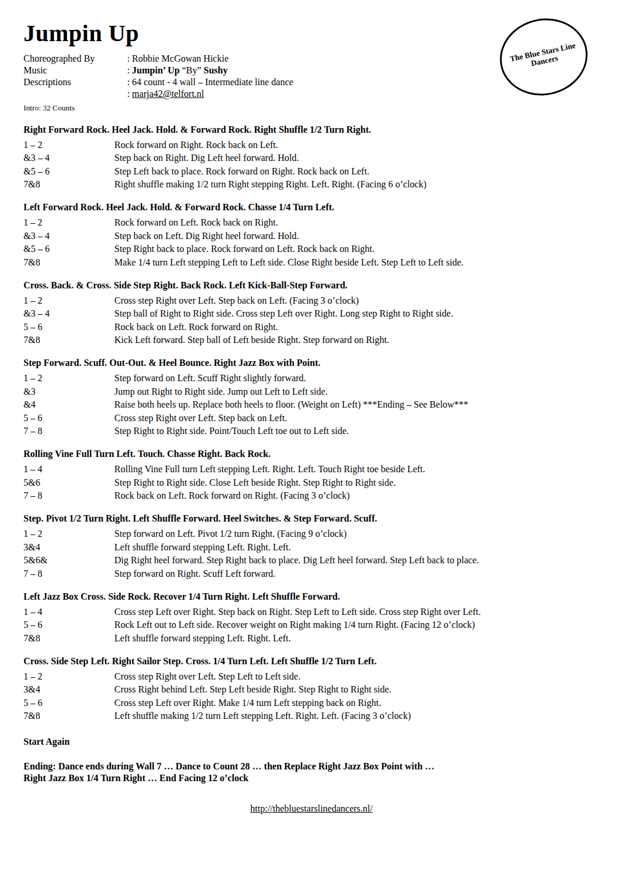The Blue Stars Line Dancers
Jumpin Up
| Choreographed By | : Robbie McGowan Hickie |
| Music | : Jumpin’ Up “By” Sushy |
| Descriptions | : 64 count - 4 wall – Intermediate line dance |
| | : marja42@telfort.nl |
Intro: 32 Counts
Right Forward Rock. Heel Jack. Hold. & Forward Rock. Right Shuffle 1/2 Turn Right.
| 1 – 2 | Rock forward on Right. Rock back on Left. |
| &3 – 4 | Step back on Right. Dig Left heel forward. Hold. |
| &5 – 6 | Step Left back to place. Rock forward on Right. Rock back on Left. |
| 7&8 | Right shuffle making 1/2 turn Right stepping Right. Left. Right. (Facing 6 o’clock) |
Left Forward Rock. Heel Jack. Hold. & Forward Rock. Chasse 1/4 Turn Left.
| 1 – 2 | Rock forward on Left. Rock back on Right. |
| &3 – 4 | Step back on Left. Dig Right heel forward. Hold. |
| &5 – 6 | Step Right back to place. Rock forward on Left. Rock back on Right. |
| 7&8 | Make 1/4 turn Left stepping Left to Left side. Close Right beside Left. Step Left to Left side. |
Cross. Back. & Cross. Side Step Right. Back Rock. Left Kick-Ball-Step Forward.
| 1 – 2 | Cross step Right over Left. Step back on Left. (Facing 3 o’clock) |
| &3 – 4 | Step ball of Right to Right side. Cross step Left over Right. Long step Right to Right side. |
| 5 – 6 | Rock back on Left. Rock forward on Right. |
| 7&8 | Kick Left forward. Step ball of Left beside Right. Step forward on Right. |
Step Forward. Scuff. Out-Out. & Heel Bounce. Right Jazz Box with Point.
| 1 – 2 | Step forward on Left. Scuff Right slightly forward. |
| &3 | Jump out Right to Right side. Jump out Left to Left side. |
| &4 | Raise both heels up. Replace both heels to floor. (Weight on Left) ***Ending – See Below*** |
| 5 – 6 | Cross step Right over Left. Step back on Left. |
| 7 – 8 | Step Right to Right side. Point/Touch Left toe out to Left side. |
Rolling Vine Full Turn Left. Touch. Chasse Right. Back Rock.
| 1 – 4 | Rolling Vine Full turn Left stepping Left. Right. Left. Touch Right toe beside Left. |
| 5&6 | Step Right to Right side. Close Left beside Right. Step Right to Right side. |
| 7 – 8 | Rock back on Left. Rock forward on Right. (Facing 3 o’clock) |
Step. Pivot 1/2 Turn Right. Left Shuffle Forward. Heel Switches. & Step Forward. Scuff.
| 1 – 2 | Step forward on Left. Pivot 1/2 turn Right. (Facing 9 o’clock) |
| 3&4 | Left shuffle forward stepping Left. Right. Left. |
| 5&6& | Dig Right heel forward. Step Right back to place. Dig Left heel forward. Step Left back to place. |
| 7 – 8 | Step forward on Right. Scuff Left forward. |
Left Jazz Box Cross. Side Rock. Recover 1/4 Turn Right. Left Shuffle Forward.
| 1 – 4 | Cross step Left over Right. Step back on Right. Step Left to Left side. Cross step Right over Left. |
| 5 – 6 | Rock Left out to Left side. Recover weight on Right making 1/4 turn Right. (Facing 12 o’clock) |
| 7&8 | Left shuffle forward stepping Left. Right. Left. |
Cross. Side Step Left. Right Sailor Step. Cross. 1/4 Turn Left. Left Shuffle 1/2 Turn Left.
| 1 – 2 | Cross step Right over Left. Step Left to Left side. |
| 3&4 | Cross Right behind Left. Step Left beside Right. Step Right to Right side. |
| 5 – 6 | Cross step Left over Right. Make 1/4 turn Left stepping back on Right. |
| 7&8 | Left shuffle making 1/2 turn Left stepping Left. Right. Left. (Facing 3 o’clock) |
Start Again
Ending: Dance ends during Wall 7 … Dance to Count 28 … then Replace Right Jazz Box Point with …
Right Jazz Box 1/4 Turn Right … End Facing 12 o’clock
http://thebluestarslinedancers.nl/